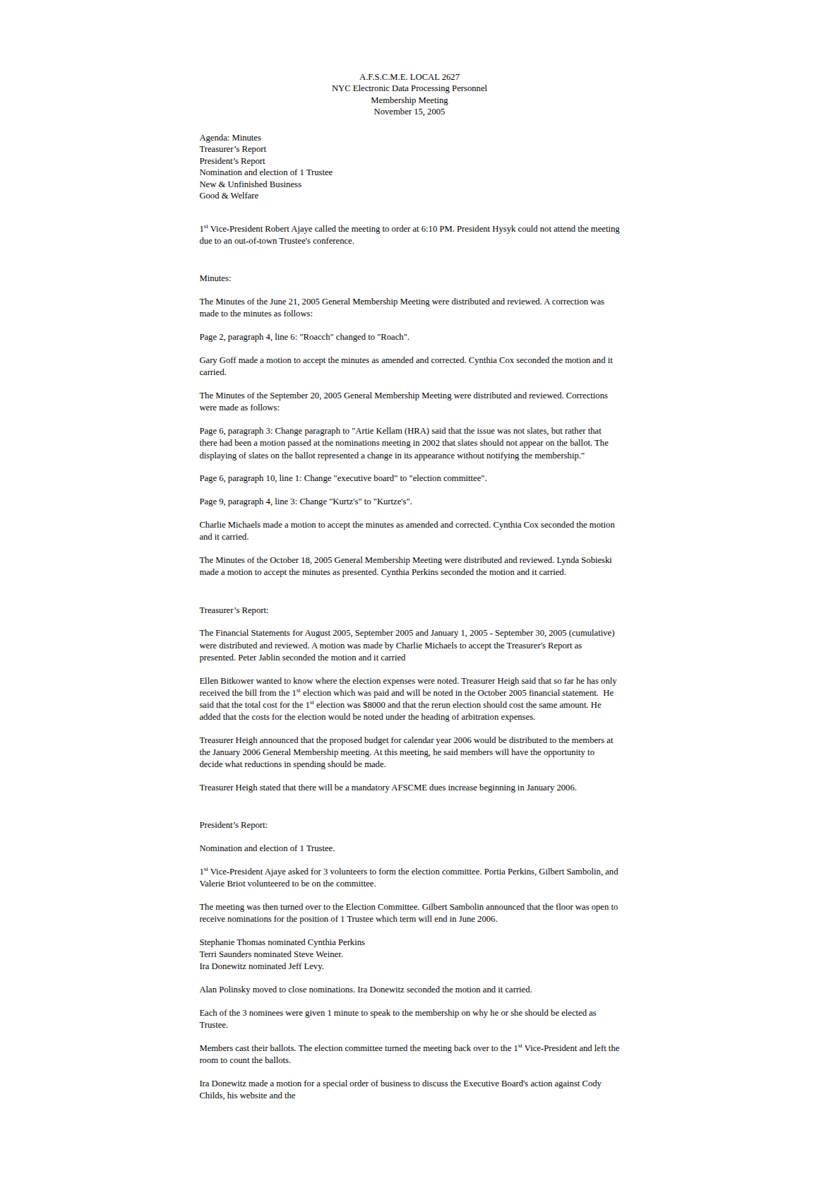A.F.S.C.M.E. LOCAL 2627
NYC Electronic Data Processing Personnel
Membership Meeting
November 15, 2005
Agenda: Minutes
Treasurer’s Report
President’s Report
Nomination and election of 1 Trustee
New & Unfinished Business
Good & Welfare
1st Vice-President Robert Ajaye called the meeting to order at 6:10 PM. President Hysyk could not attend the meeting due to an out-of-town Trustee's conference.
Minutes:
The Minutes of the June 21, 2005 General Membership Meeting were distributed and reviewed. A correction was made to the minutes as follows:
Page 2, paragraph 4, line 6: "Roacch" changed to "Roach".
Gary Goff made a motion to accept the minutes as amended and corrected. Cynthia Cox seconded the motion and it carried.
The Minutes of the September 20, 2005 General Membership Meeting were distributed and reviewed. Corrections were made as follows:
Page 6, paragraph 3: Change paragraph to "Artie Kellam (HRA) said that the issue was not slates, but rather that there had been a motion passed at the nominations meeting in 2002 that slates should not appear on the ballot. The displaying of slates on the ballot represented a change in its appearance without notifying the membership."
Page 6, paragraph 10, line 1: Change "executive board" to "election committee".
Page 9, paragraph 4, line 3: Change "Kurtz's" to "Kurtze's".
Charlie Michaels made a motion to accept the minutes as amended and corrected. Cynthia Cox seconded the motion and it carried.
The Minutes of the October 18, 2005 General Membership Meeting were distributed and reviewed. Lynda Sobieski made a motion to accept the minutes as presented. Cynthia Perkins seconded the motion and it carried.
Treasurer’s Report:
The Financial Statements for August 2005, September 2005 and January 1, 2005 - September 30, 2005 (cumulative) were distributed and reviewed. A motion was made by Charlie Michaels to accept the Treasurer's Report as presented. Peter Jablin seconded the motion and it carried
Ellen Bitkower wanted to know where the election expenses were noted. Treasurer Heigh said that so far he has only received the bill from the 1st election which was paid and will be noted in the October 2005 financial statement. He said that the total cost for the 1st election was $8000 and that the rerun election should cost the same amount. He added that the costs for the election would be noted under the heading of arbitration expenses.
Treasurer Heigh announced that the proposed budget for calendar year 2006 would be distributed to the members at the January 2006 General Membership meeting. At this meeting, he said members will have the opportunity to decide what reductions in spending should be made.
Treasurer Heigh stated that there will be a mandatory AFSCME dues increase beginning in January 2006.
President’s Report:
Nomination and election of 1 Trustee.
1st Vice-President Ajaye asked for 3 volunteers to form the election committee. Portia Perkins, Gilbert Sambolin, and Valerie Briot volunteered to be on the committee.
The meeting was then turned over to the Election Committee. Gilbert Sambolin announced that the floor was open to receive nominations for the position of 1 Trustee which term will end in June 2006.
Stephanie Thomas nominated Cynthia Perkins
Terri Saunders nominated Steve Weiner.
Ira Donewitz nominated Jeff Levy.
Alan Polinsky moved to close nominations. Ira Donewitz seconded the motion and it carried.
Each of the 3 nominees were given 1 minute to speak to the membership on why he or she should be elected as Trustee.
Members cast their ballots. The election committee turned the meeting back over to the 1st Vice-President and left the room to count the ballots.
Ira Donewitz made a motion for a special order of business to discuss the Executive Board's action against Cody Childs, his website and the